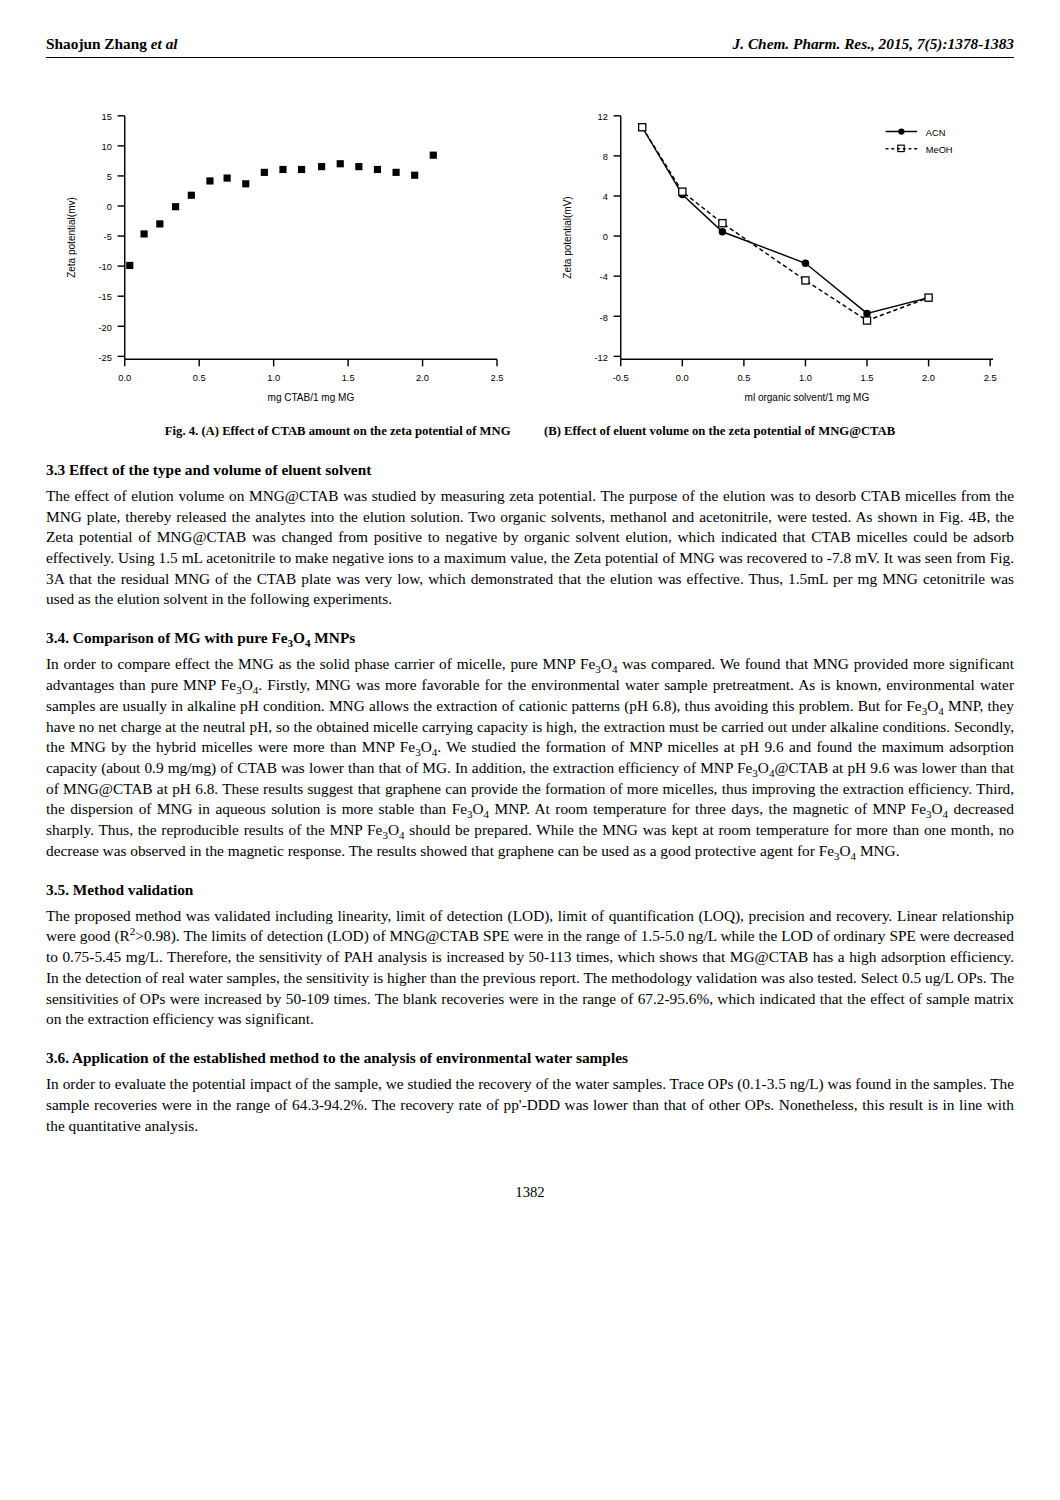Shaojun Zhang et al
J. Chem. Pharm. Res., 2015, 7(5):1378-1383
15 10 5 0 -5 -10 -15 -20 -25 0.0 0.5 1.0 1.5 2.0 2.5 mg CTAB/1 mg MG Zeta potential(mv)
12 8 4 0 -4 -8 -12 -0.5 0.0 0.5 1.0 1.5 2.0 2.5 ml organic solvent/1 mg MG Zeta potential(mV) ACN MeOH
Fig. 4. (A) Effect of CTAB amount on the zeta potential of MNG (B) Effect of eluent volume on the zeta potential of MNG@CTAB
3.3 Effect of the type and volume of eluent solvent
The effect of elution volume on MNG@CTAB was studied by measuring zeta potential. The purpose of the elution was to desorb CTAB micelles from the MNG plate, thereby released the analytes into the elution solution. Two organic solvents, methanol and acetonitrile, were tested. As shown in Fig. 4B, the Zeta potential of MNG@CTAB was changed from positive to negative by organic solvent elution, which indicated that CTAB micelles could be adsorb effectively. Using 1.5 mL acetonitrile to make negative ions to a maximum value, the Zeta potential of MNG was recovered to -7.8 mV. It was seen from Fig. 3A that the residual MNG of the CTAB plate was very low, which demonstrated that the elution was effective. Thus, 1.5mL per mg MNG cetonitrile was used as the elution solvent in the following experiments.
3.4. Comparison of MG with pure Fe3O4 MNPs
In order to compare effect the MNG as the solid phase carrier of micelle, pure MNP Fe3O4 was compared. We found that MNG provided more significant advantages than pure MNP Fe3O4. Firstly, MNG was more favorable for the environmental water sample pretreatment. As is known, environmental water samples are usually in alkaline pH condition. MNG allows the extraction of cationic patterns (pH 6.8), thus avoiding this problem. But for Fe3O4 MNP, they have no net charge at the neutral pH, so the obtained micelle carrying capacity is high, the extraction must be carried out under alkaline conditions. Secondly, the MNG by the hybrid micelles were more than MNP Fe3O4. We studied the formation of MNP micelles at pH 9.6 and found the maximum adsorption capacity (about 0.9 mg/mg) of CTAB was lower than that of MG. In addition, the extraction efficiency of MNP Fe3O4@CTAB at pH 9.6 was lower than that of MNG@CTAB at pH 6.8. These results suggest that graphene can provide the formation of more micelles, thus improving the extraction efficiency. Third, the dispersion of MNG in aqueous solution is more stable than Fe3O4 MNP. At room temperature for three days, the magnetic of MNP Fe3O4 decreased sharply. Thus, the reproducible results of the MNP Fe3O4 should be prepared. While the MNG was kept at room temperature for more than one month, no decrease was observed in the magnetic response. The results showed that graphene can be used as a good protective agent for Fe3O4 MNG.
3.5. Method validation
The proposed method was validated including linearity, limit of detection (LOD), limit of quantification (LOQ), precision and recovery. Linear relationship were good (R2>0.98). The limits of detection (LOD) of MNG@CTAB SPE were in the range of 1.5-5.0 ng/L while the LOD of ordinary SPE were decreased to 0.75-5.45 mg/L. Therefore, the sensitivity of PAH analysis is increased by 50-113 times, which shows that MG@CTAB has a high adsorption efficiency. In the detection of real water samples, the sensitivity is higher than the previous report. The methodology validation was also tested. Select 0.5 ug/L OPs. The sensitivities of OPs were increased by 50-109 times. The blank recoveries were in the range of 67.2-95.6%, which indicated that the effect of sample matrix on the extraction efficiency was significant.
3.6. Application of the established method to the analysis of environmental water samples
In order to evaluate the potential impact of the sample, we studied the recovery of the water samples. Trace OPs (0.1-3.5 ng/L) was found in the samples. The sample recoveries were in the range of 64.3-94.2%. The recovery rate of pp'-DDD was lower than that of other OPs. Nonetheless, this result is in line with the quantitative analysis.
1382